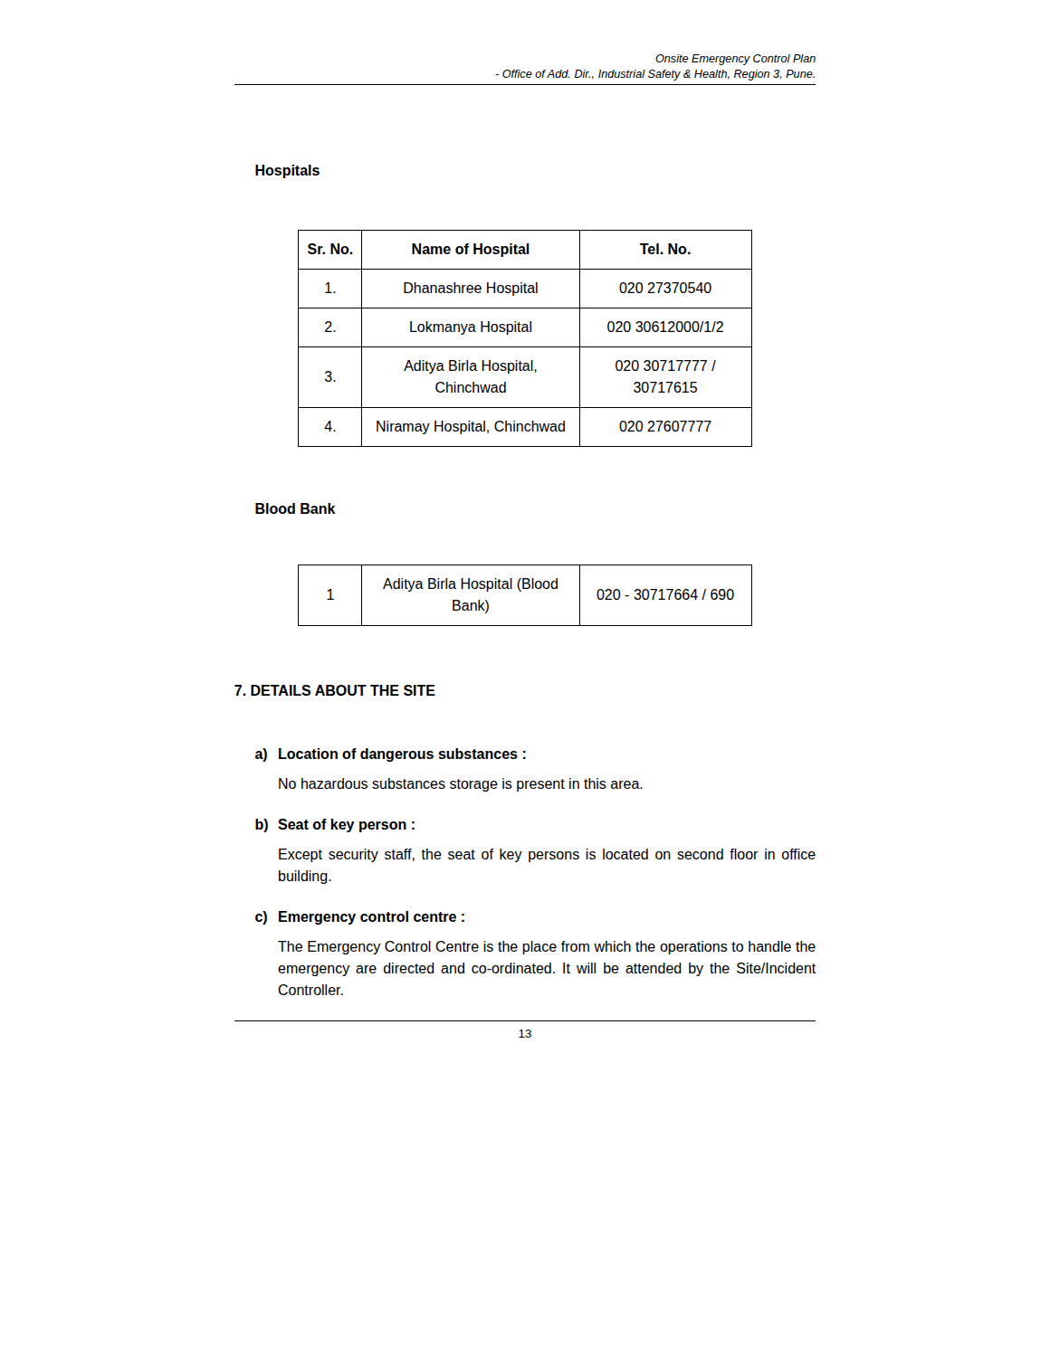Onsite Emergency Control Plan - Office of Add. Dir., Industrial Safety & Health, Region 3, Pune.
Hospitals
| Sr. No. | Name of Hospital | Tel. No. |
| --- | --- | --- |
| 1. | Dhanashree Hospital | 020 27370540 |
| 2. | Lokmanya Hospital | 020 30612000/1/2 |
| 3. | Aditya Birla Hospital, Chinchwad | 020 30717777 / 30717615 |
| 4. | Niramay Hospital, Chinchwad | 020 27607777 |
Blood Bank
| 1 | Aditya Birla Hospital (Blood Bank) | 020 - 30717664 / 690 |
7. DETAILS ABOUT THE SITE
a) Location of dangerous substances :
No hazardous substances storage is present in this area.
b) Seat of key person :
Except security staff, the seat of key persons is located on second floor in office building.
c) Emergency control centre :
The Emergency Control Centre is the place from which the operations to handle the emergency are directed and co-ordinated. It will be attended by the Site/Incident Controller.
13